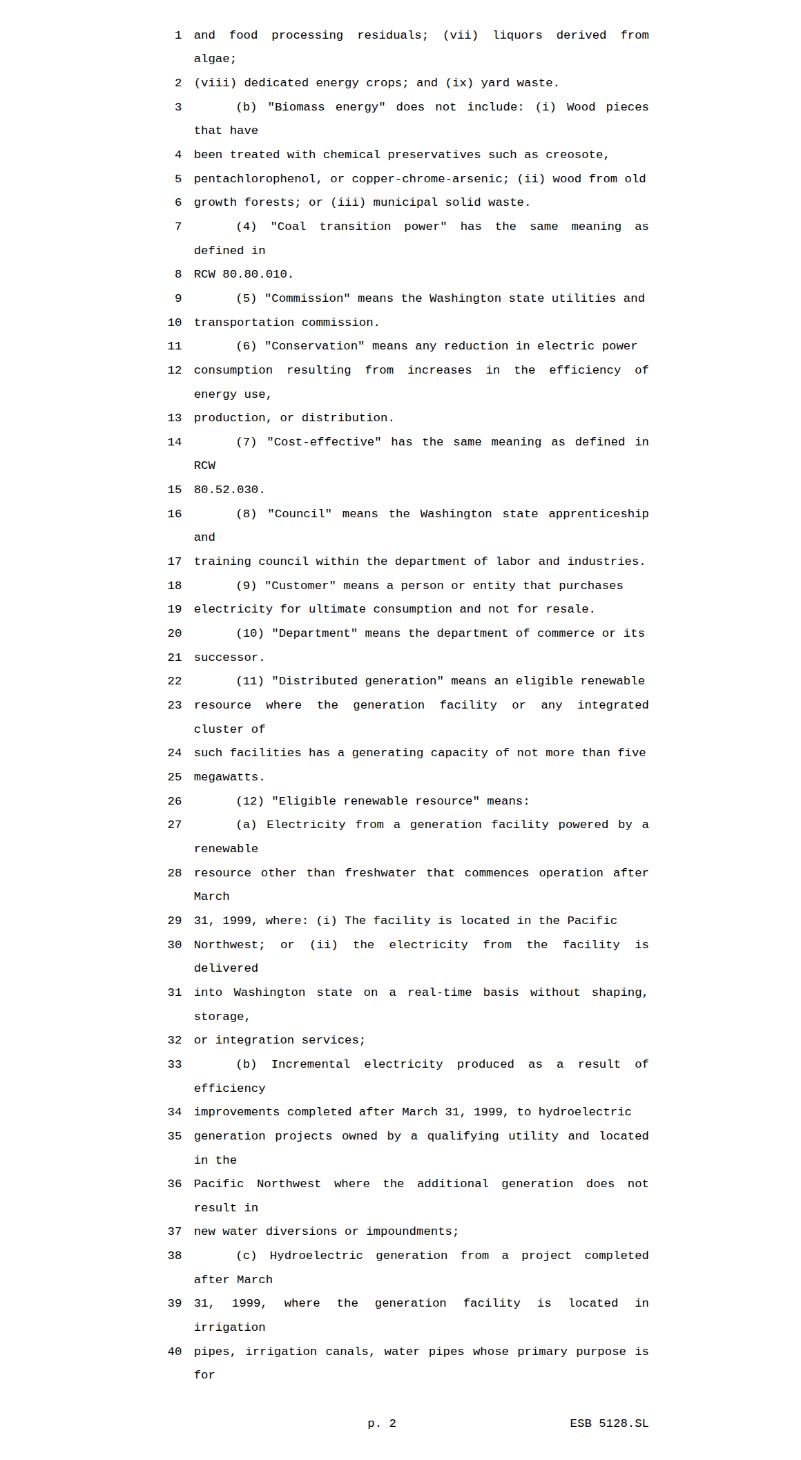and food processing residuals; (vii) liquors derived from algae;
(viii) dedicated energy crops; and (ix) yard waste.
(b) "Biomass energy" does not include: (i) Wood pieces that have
been treated with chemical preservatives such as creosote,
pentachlorophenol, or copper-chrome-arsenic; (ii) wood from old
growth forests; or (iii) municipal solid waste.
(4) "Coal transition power" has the same meaning as defined in
RCW 80.80.010.
(5) "Commission" means the Washington state utilities and
transportation commission.
(6) "Conservation" means any reduction in electric power
consumption resulting from increases in the efficiency of energy use,
production, or distribution.
(7) "Cost-effective" has the same meaning as defined in RCW
80.52.030.
(8) "Council" means the Washington state apprenticeship and
training council within the department of labor and industries.
(9) "Customer" means a person or entity that purchases
electricity for ultimate consumption and not for resale.
(10) "Department" means the department of commerce or its
successor.
(11) "Distributed generation" means an eligible renewable
resource where the generation facility or any integrated cluster of
such facilities has a generating capacity of not more than five
megawatts.
(12) "Eligible renewable resource" means:
(a) Electricity from a generation facility powered by a renewable
resource other than freshwater that commences operation after March
31, 1999, where: (i) The facility is located in the Pacific
Northwest; or (ii) the electricity from the facility is delivered
into Washington state on a real-time basis without shaping, storage,
or integration services;
(b) Incremental electricity produced as a result of efficiency
improvements completed after March 31, 1999, to hydroelectric
generation projects owned by a qualifying utility and located in the
Pacific Northwest where the additional generation does not result in
new water diversions or impoundments;
(c) Hydroelectric generation from a project completed after March
31, 1999, where the generation facility is located in irrigation
pipes, irrigation canals, water pipes whose primary purpose is for
p. 2
ESB 5128.SL